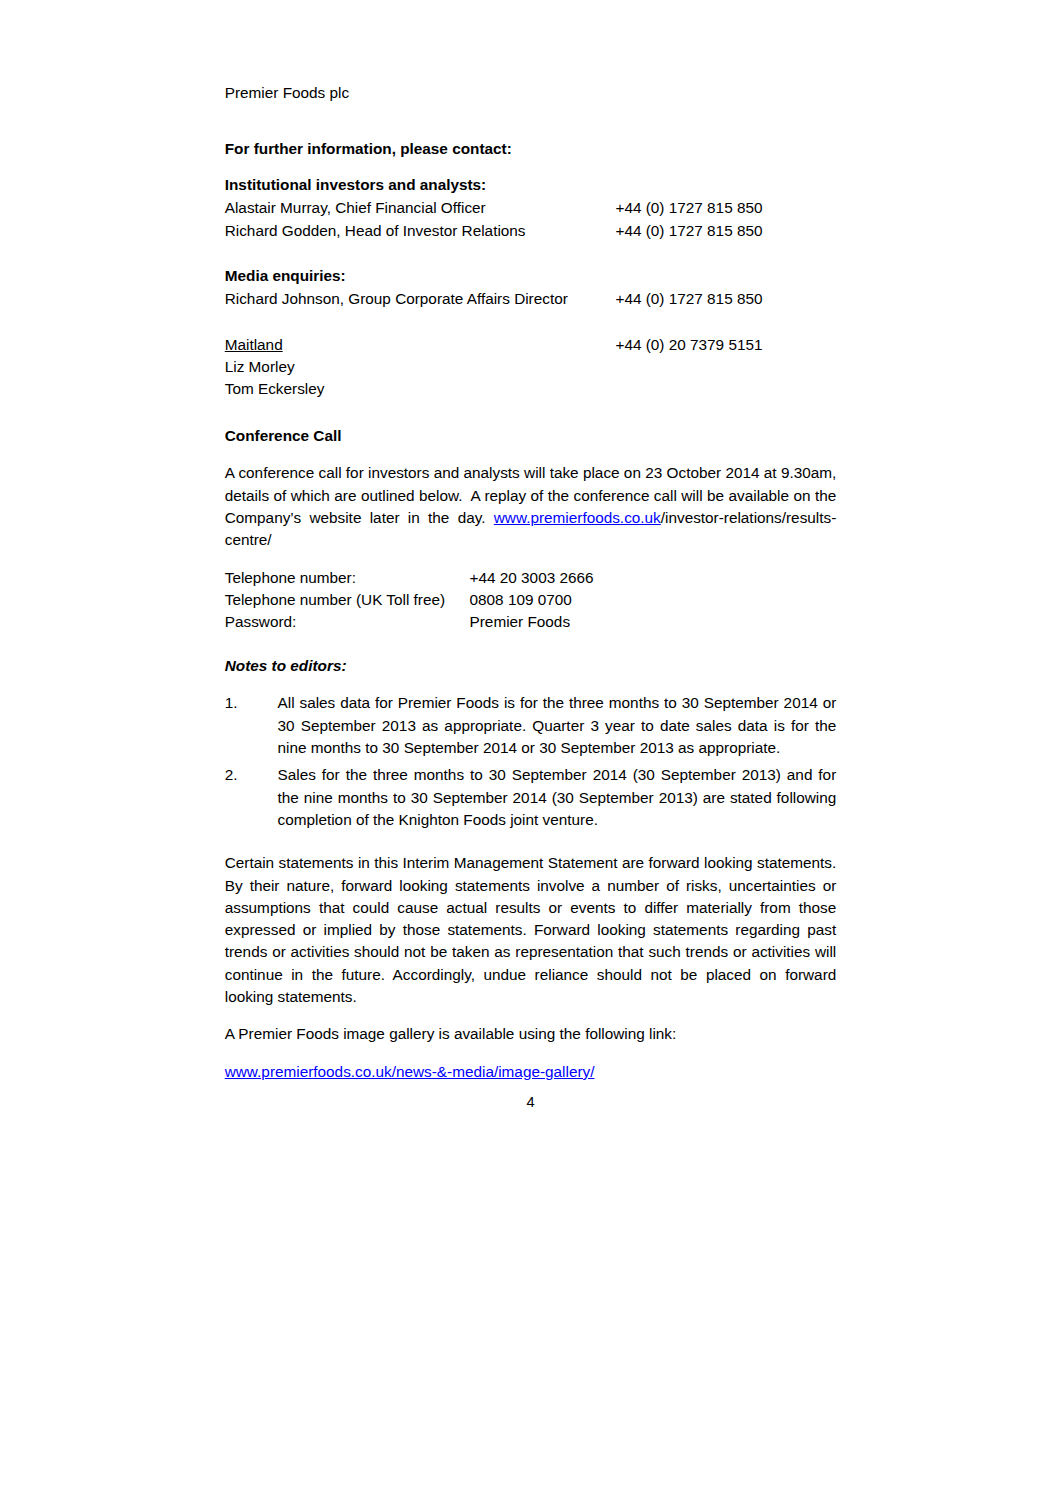Premier Foods plc
For further information, please contact:
Institutional investors and analysts:
| Alastair Murray, Chief Financial Officer | +44 (0) 1727 815 850 |
| Richard Godden, Head of Investor Relations | +44 (0) 1727 815 850 |
Media enquiries:
| Richard Johnson, Group Corporate Affairs Director | +44 (0) 1727 815 850 |
| Maitland | +44 (0) 20 7379 5151 |
| Liz Morley | |
| Tom Eckersley | |
Conference Call
A conference call for investors and analysts will take place on 23 October 2014 at 9.30am, details of which are outlined below. A replay of the conference call will be available on the Company’s website later in the day. www.premierfoods.co.uk/investor-relations/results-centre/
| Telephone number: | +44 20 3003 2666 |
| Telephone number (UK Toll free) | 0808 109 0700 |
| Password: | Premier Foods |
Notes to editors:
1. All sales data for Premier Foods is for the three months to 30 September 2014 or 30 September 2013 as appropriate. Quarter 3 year to date sales data is for the nine months to 30 September 2014 or 30 September 2013 as appropriate.
2. Sales for the three months to 30 September 2014 (30 September 2013) and for the nine months to 30 September 2014 (30 September 2013) are stated following completion of the Knighton Foods joint venture.
Certain statements in this Interim Management Statement are forward looking statements. By their nature, forward looking statements involve a number of risks, uncertainties or assumptions that could cause actual results or events to differ materially from those expressed or implied by those statements. Forward looking statements regarding past trends or activities should not be taken as representation that such trends or activities will continue in the future. Accordingly, undue reliance should not be placed on forward looking statements.
A Premier Foods image gallery is available using the following link:
www.premierfoods.co.uk/news-&-media/image-gallery/
4